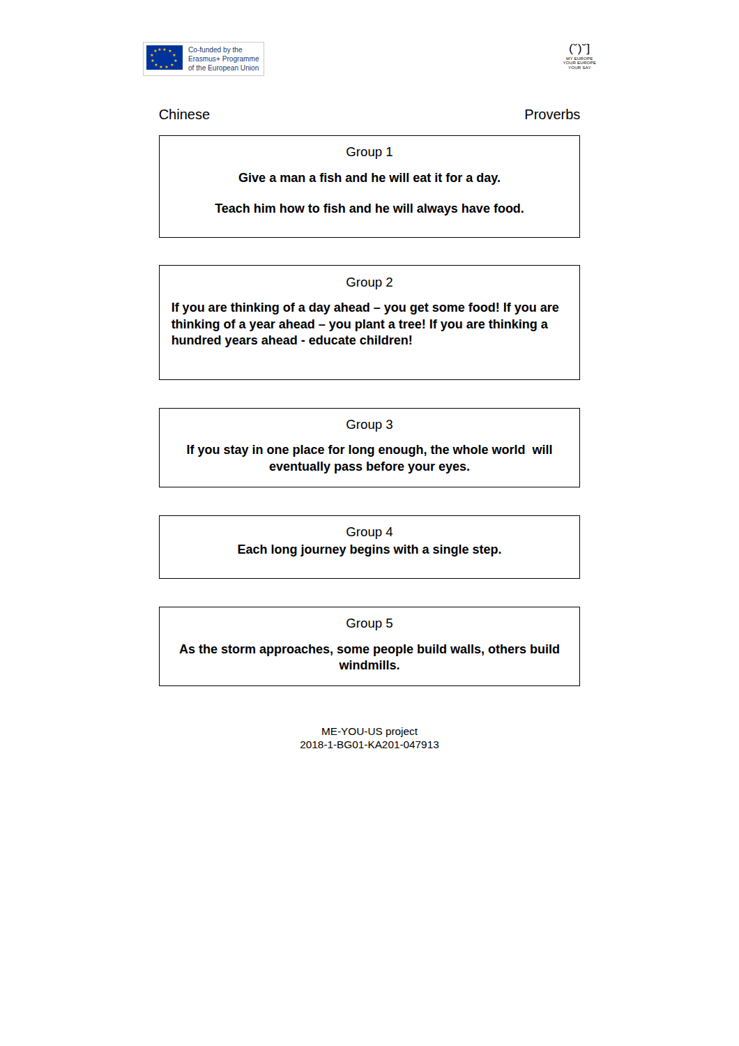★ ★ ★ ★ ★ ★ ★ ★ ★ ★ ★ ★
Co-funded by the
Erasmus+ Programme
of the European Union
(˘)˘]
MY EUROPE
YOUR EUROPE
YOUR SAY
Chinese Proverbs
Group 1
Give a man a fish and he will eat it for a day.
Teach him how to fish and he will always have food.
Group 2
If you are thinking of a day ahead – you get some food! If you are thinking of a year ahead – you plant a tree! If you are thinking a hundred years ahead - educate children!
Group 3
If you stay in one place for long enough, the whole world will eventually pass before your eyes.
Group 4
Each long journey begins with a single step.
Group 5
As the storm approaches, some people build walls, others build windmills.
ME-YOU-US project
2018-1-BG01-KA201-047913